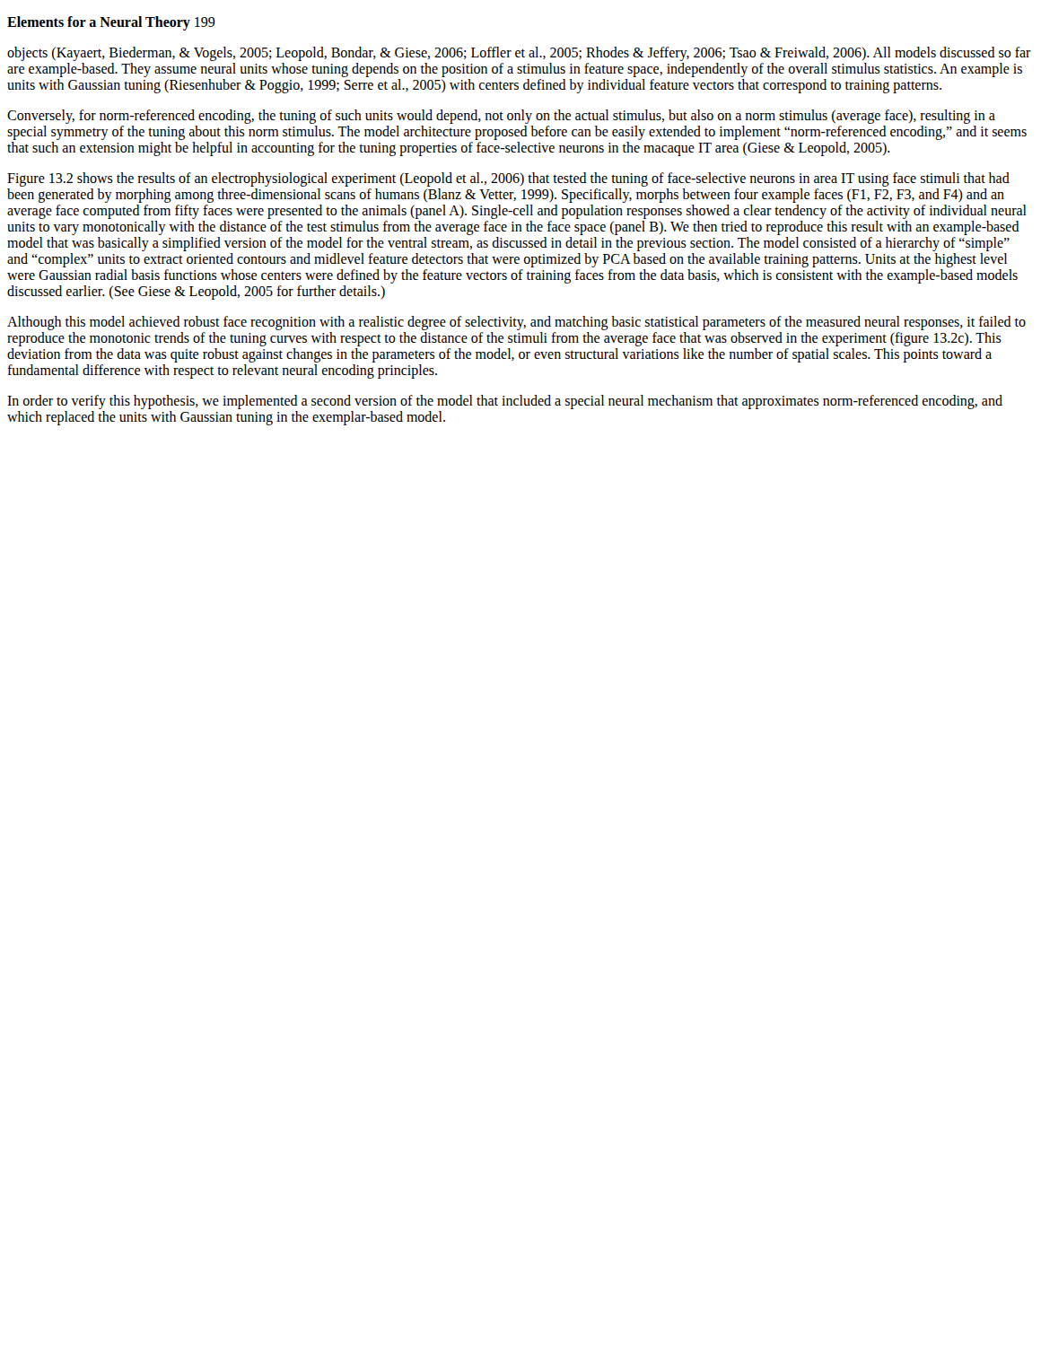Elements for a Neural Theory 199
objects (Kayaert, Biederman, & Vogels, 2005; Leopold, Bondar, & Giese, 2006; Loffler et al., 2005; Rhodes & Jeffery, 2006; Tsao & Freiwald, 2006). All models discussed so far are example-based. They assume neural units whose tuning depends on the position of a stimulus in feature space, independently of the overall stimulus statistics. An example is units with Gaussian tuning (Riesenhuber & Poggio, 1999; Serre et al., 2005) with centers defined by individual feature vectors that correspond to training patterns.
Conversely, for norm-referenced encoding, the tuning of such units would depend, not only on the actual stimulus, but also on a norm stimulus (average face), resulting in a special symmetry of the tuning about this norm stimulus. The model architecture proposed before can be easily extended to implement “norm-referenced encoding,” and it seems that such an extension might be helpful in accounting for the tuning properties of face-selective neurons in the macaque IT area (Giese & Leopold, 2005).
Figure 13.2 shows the results of an electrophysiological experiment (Leopold et al., 2006) that tested the tuning of face-selective neurons in area IT using face stimuli that had been generated by morphing among three-dimensional scans of humans (Blanz & Vetter, 1999). Specifically, morphs between four example faces (F1, F2, F3, and F4) and an average face computed from fifty faces were presented to the animals (panel A). Single-cell and population responses showed a clear tendency of the activity of individual neural units to vary monotonically with the distance of the test stimulus from the average face in the face space (panel B). We then tried to reproduce this result with an example-based model that was basically a simplified version of the model for the ventral stream, as discussed in detail in the previous section. The model consisted of a hierarchy of “simple” and “complex” units to extract oriented contours and midlevel feature detectors that were optimized by PCA based on the available training patterns. Units at the highest level were Gaussian radial basis functions whose centers were defined by the feature vectors of training faces from the data basis, which is consistent with the example-based models discussed earlier. (See Giese & Leopold, 2005 for further details.)
Although this model achieved robust face recognition with a realistic degree of selectivity, and matching basic statistical parameters of the measured neural responses, it failed to reproduce the monotonic trends of the tuning curves with respect to the distance of the stimuli from the average face that was observed in the experiment (figure 13.2c). This deviation from the data was quite robust against changes in the parameters of the model, or even structural variations like the number of spatial scales. This points toward a fundamental difference with respect to relevant neural encoding principles.
In order to verify this hypothesis, we implemented a second version of the model that included a special neural mechanism that approximates norm-referenced encoding, and which replaced the units with Gaussian tuning in the exemplar-based model.